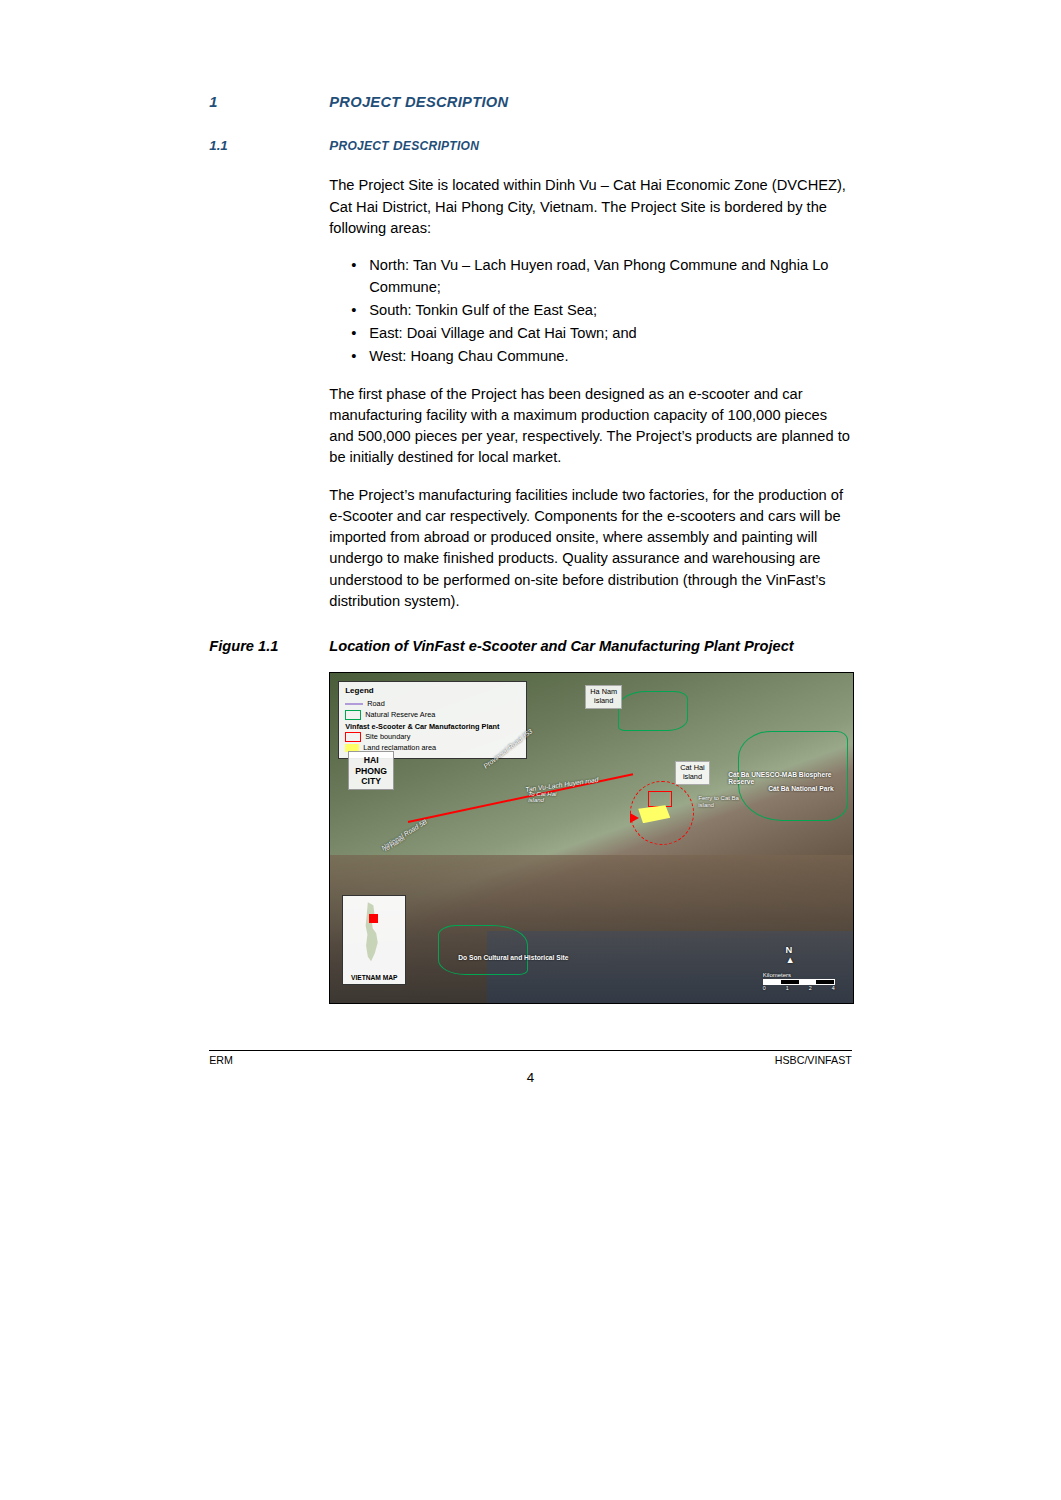1
PROJECT DESCRIPTION
1.1
PROJECT DESCRIPTION
The Project Site is located within Dinh Vu – Cat Hai Economic Zone (DVCHEZ), Cat Hai District, Hai Phong City, Vietnam. The Project Site is bordered by the following areas:
North: Tan Vu – Lach Huyen road, Van Phong Commune and Nghia Lo Commune;
South: Tonkin Gulf of the East Sea;
East: Doai Village and Cat Hai Town; and
West: Hoang Chau Commune.
The first phase of the Project has been designed as an e-scooter and car manufacturing facility with a maximum production capacity of 100,000 pieces and 500,000 pieces per year, respectively. The Project’s products are planned to be initially destined for local market.
The Project’s manufacturing facilities include two factories, for the production of e-Scooter and car respectively. Components for the e-scooters and cars will be imported from abroad or produced onsite, where assembly and painting will undergo to make finished products. Quality assurance and warehousing are understood to be performed on-site before distribution (through the VinFast’s distribution system).
Figure 1.1
Location of VinFast e-Scooter and Car Manufacturing Plant Project
Legend
Road
Natural Reserve Area
Vinfast e-Scooter & Car Manufactoring Plant
Site boundary
Land reclamation area
HAI
PHONG
CITY
Ha Nam
island
Cat Hai
island
Provincial Road 353
Tan Vu-Lach Huyen road
To Cat Hai
island
National Road 5B
To Hanoi
Ferry to Cat Ba
island
Cát Bà UNESCO-MAB Biosphere Reserve
Cát Bà National Park
Do Son Cultural and Historical Site
VIETNAM MAP
N
▲
Kilometers
0124
ERM HSBC/VINFAST
4